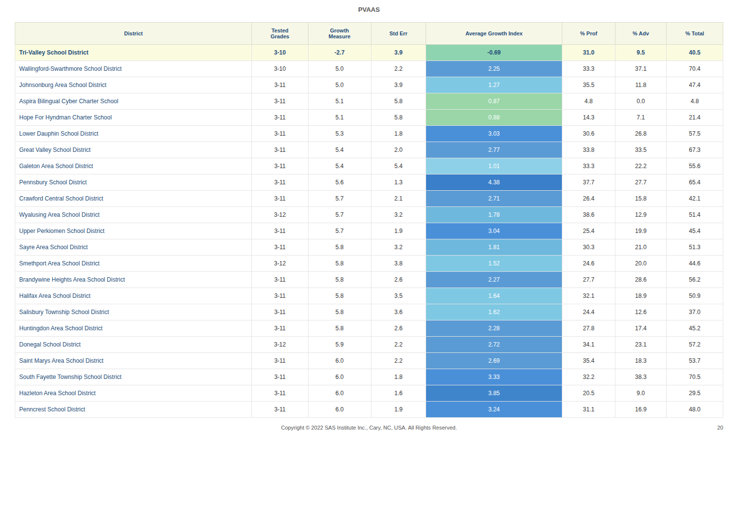PVAAS
| District | Tested Grades | Growth Measure | Std Err | Average Growth Index | % Prof | % Adv | % Total |
| --- | --- | --- | --- | --- | --- | --- | --- |
| Tri-Valley School District | 3-10 | -2.7 | 3.9 | -0.69 | 31.0 | 9.5 | 40.5 |
| Wallingford-Swarthmore School District | 3-10 | 5.0 | 2.2 | 2.25 | 33.3 | 37.1 | 70.4 |
| Johnsonburg Area School District | 3-11 | 5.0 | 3.9 | 1.27 | 35.5 | 11.8 | 47.4 |
| Aspira Bilingual Cyber Charter School | 3-11 | 5.1 | 5.8 | 0.87 | 4.8 | 0.0 | 4.8 |
| Hope For Hyndman Charter School | 3-11 | 5.1 | 5.8 | 0.88 | 14.3 | 7.1 | 21.4 |
| Lower Dauphin School District | 3-11 | 5.3 | 1.8 | 3.03 | 30.6 | 26.8 | 57.5 |
| Great Valley School District | 3-11 | 5.4 | 2.0 | 2.77 | 33.8 | 33.5 | 67.3 |
| Galeton Area School District | 3-11 | 5.4 | 5.4 | 1.01 | 33.3 | 22.2 | 55.6 |
| Pennsbury School District | 3-11 | 5.6 | 1.3 | 4.38 | 37.7 | 27.7 | 65.4 |
| Crawford Central School District | 3-11 | 5.7 | 2.1 | 2.71 | 26.4 | 15.8 | 42.1 |
| Wyalusing Area School District | 3-12 | 5.7 | 3.2 | 1.78 | 38.6 | 12.9 | 51.4 |
| Upper Perkiomen School District | 3-11 | 5.7 | 1.9 | 3.04 | 25.4 | 19.9 | 45.4 |
| Sayre Area School District | 3-11 | 5.8 | 3.2 | 1.81 | 30.3 | 21.0 | 51.3 |
| Smethport Area School District | 3-12 | 5.8 | 3.8 | 1.52 | 24.6 | 20.0 | 44.6 |
| Brandywine Heights Area School District | 3-11 | 5.8 | 2.6 | 2.27 | 27.7 | 28.6 | 56.2 |
| Halifax Area School District | 3-11 | 5.8 | 3.5 | 1.64 | 32.1 | 18.9 | 50.9 |
| Salisbury Township School District | 3-11 | 5.8 | 3.6 | 1.62 | 24.4 | 12.6 | 37.0 |
| Huntingdon Area School District | 3-11 | 5.8 | 2.6 | 2.28 | 27.8 | 17.4 | 45.2 |
| Donegal School District | 3-12 | 5.9 | 2.2 | 2.72 | 34.1 | 23.1 | 57.2 |
| Saint Marys Area School District | 3-11 | 6.0 | 2.2 | 2.69 | 35.4 | 18.3 | 53.7 |
| South Fayette Township School District | 3-11 | 6.0 | 1.8 | 3.33 | 32.2 | 38.3 | 70.5 |
| Hazleton Area School District | 3-11 | 6.0 | 1.6 | 3.85 | 20.5 | 9.0 | 29.5 |
| Penncrest School District | 3-11 | 6.0 | 1.9 | 3.24 | 31.1 | 16.9 | 48.0 |
Copyright © 2022 SAS Institute Inc., Cary, NC, USA. All Rights Reserved. 20